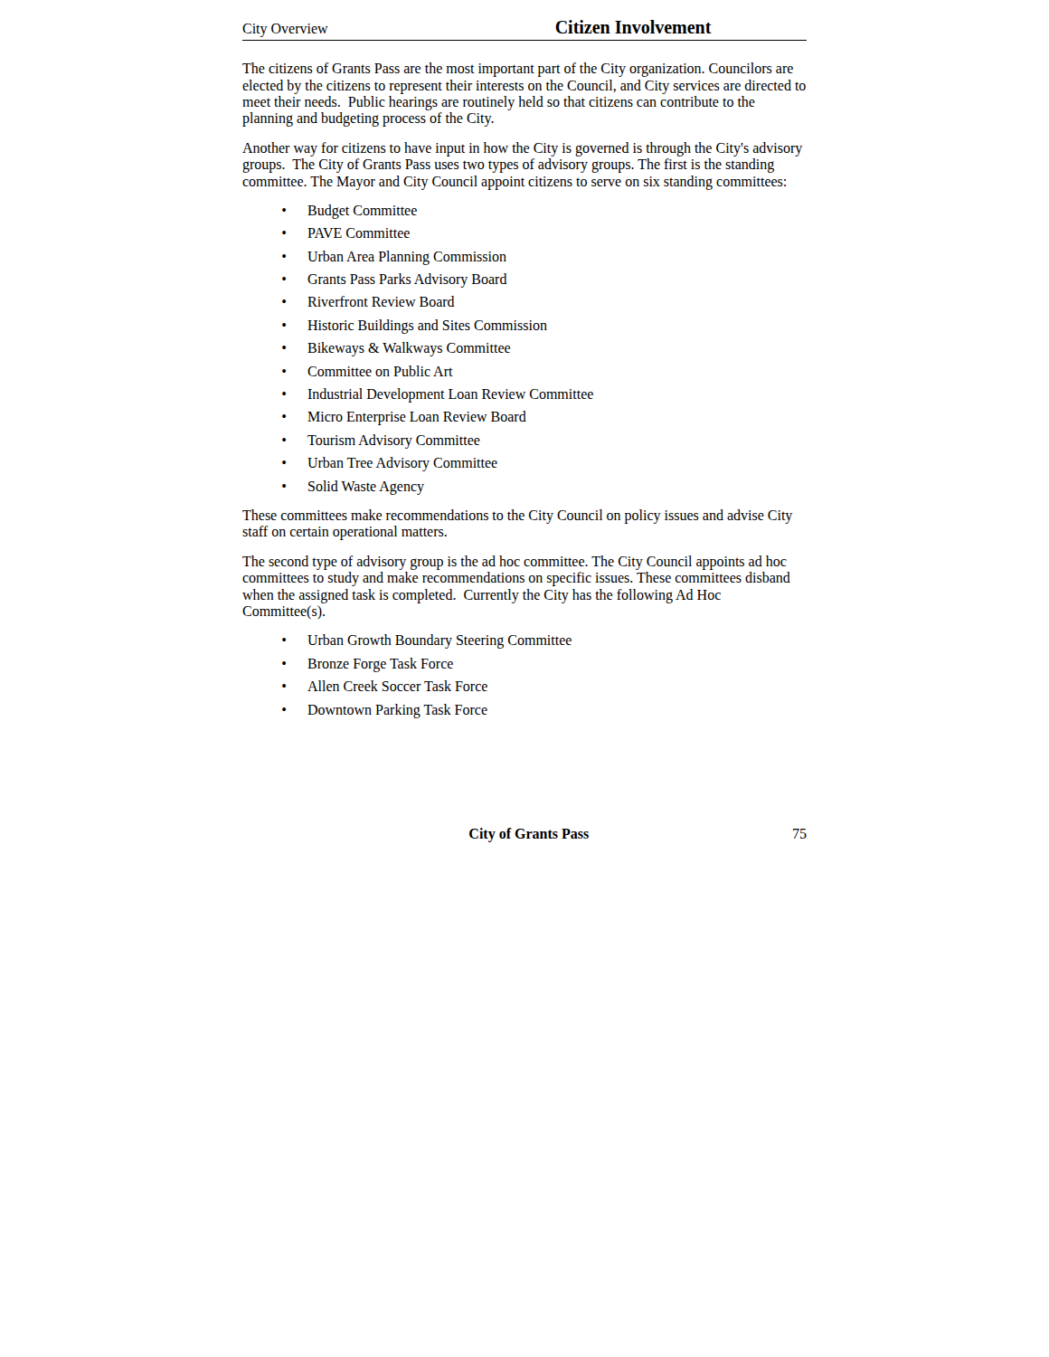City Overview
Citizen Involvement
The citizens of Grants Pass are the most important part of the City organization. Councilors are elected by the citizens to represent their interests on the Council, and City services are directed to meet their needs. Public hearings are routinely held so that citizens can contribute to the planning and budgeting process of the City.
Another way for citizens to have input in how the City is governed is through the City's advisory groups. The City of Grants Pass uses two types of advisory groups. The first is the standing committee. The Mayor and City Council appoint citizens to serve on six standing committees:
Budget Committee
PAVE Committee
Urban Area Planning Commission
Grants Pass Parks Advisory Board
Riverfront Review Board
Historic Buildings and Sites Commission
Bikeways & Walkways Committee
Committee on Public Art
Industrial Development Loan Review Committee
Micro Enterprise Loan Review Board
Tourism Advisory Committee
Urban Tree Advisory Committee
Solid Waste Agency
These committees make recommendations to the City Council on policy issues and advise City staff on certain operational matters.
The second type of advisory group is the ad hoc committee. The City Council appoints ad hoc committees to study and make recommendations on specific issues. These committees disband when the assigned task is completed. Currently the City has the following Ad Hoc Committee(s).
Urban Growth Boundary Steering Committee
Bronze Forge Task Force
Allen Creek Soccer Task Force
Downtown Parking Task Force
City of Grants Pass
75